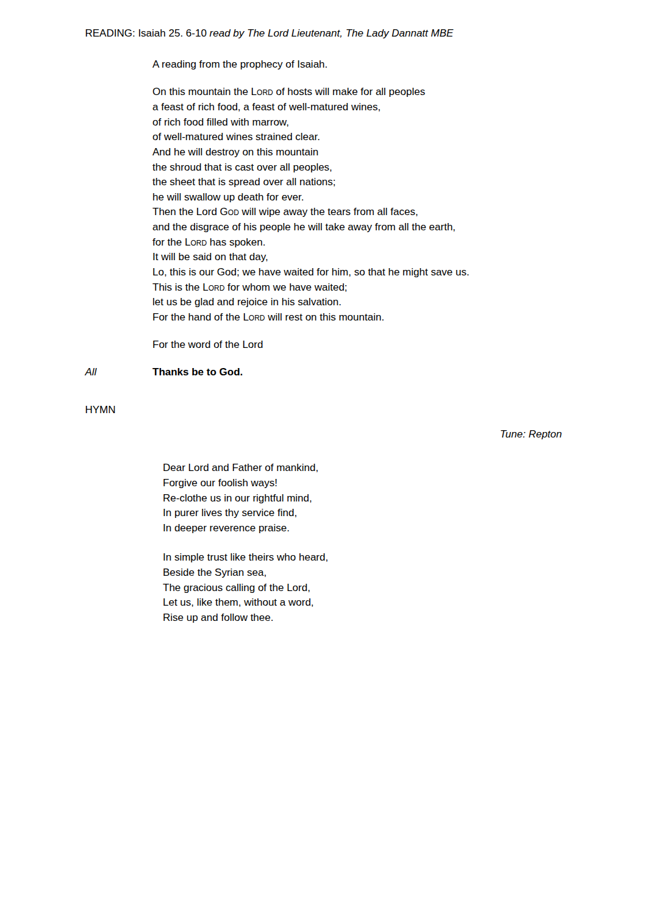READING: Isaiah 25. 6-10 read by The Lord Lieutenant, The Lady Dannatt MBE
A reading from the prophecy of Isaiah.
On this mountain the Lord of hosts will make for all peoples a feast of rich food, a feast of well-matured wines, of rich food filled with marrow, of well-matured wines strained clear. And he will destroy on this mountain the shroud that is cast over all peoples, the sheet that is spread over all nations; he will swallow up death for ever. Then the Lord God will wipe away the tears from all faces, and the disgrace of his people he will take away from all the earth, for the Lord has spoken. It will be said on that day, Lo, this is our God; we have waited for him, so that he might save us. This is the Lord for whom we have waited; let us be glad and rejoice in his salvation. For the hand of the Lord will rest on this mountain.
For the word of the Lord
All Thanks be to God.
HYMN
Tune: Repton
Dear Lord and Father of mankind, Forgive our foolish ways! Re-clothe us in our rightful mind, In purer lives thy service find, In deeper reverence praise.
In simple trust like theirs who heard, Beside the Syrian sea, The gracious calling of the Lord, Let us, like them, without a word, Rise up and follow thee.